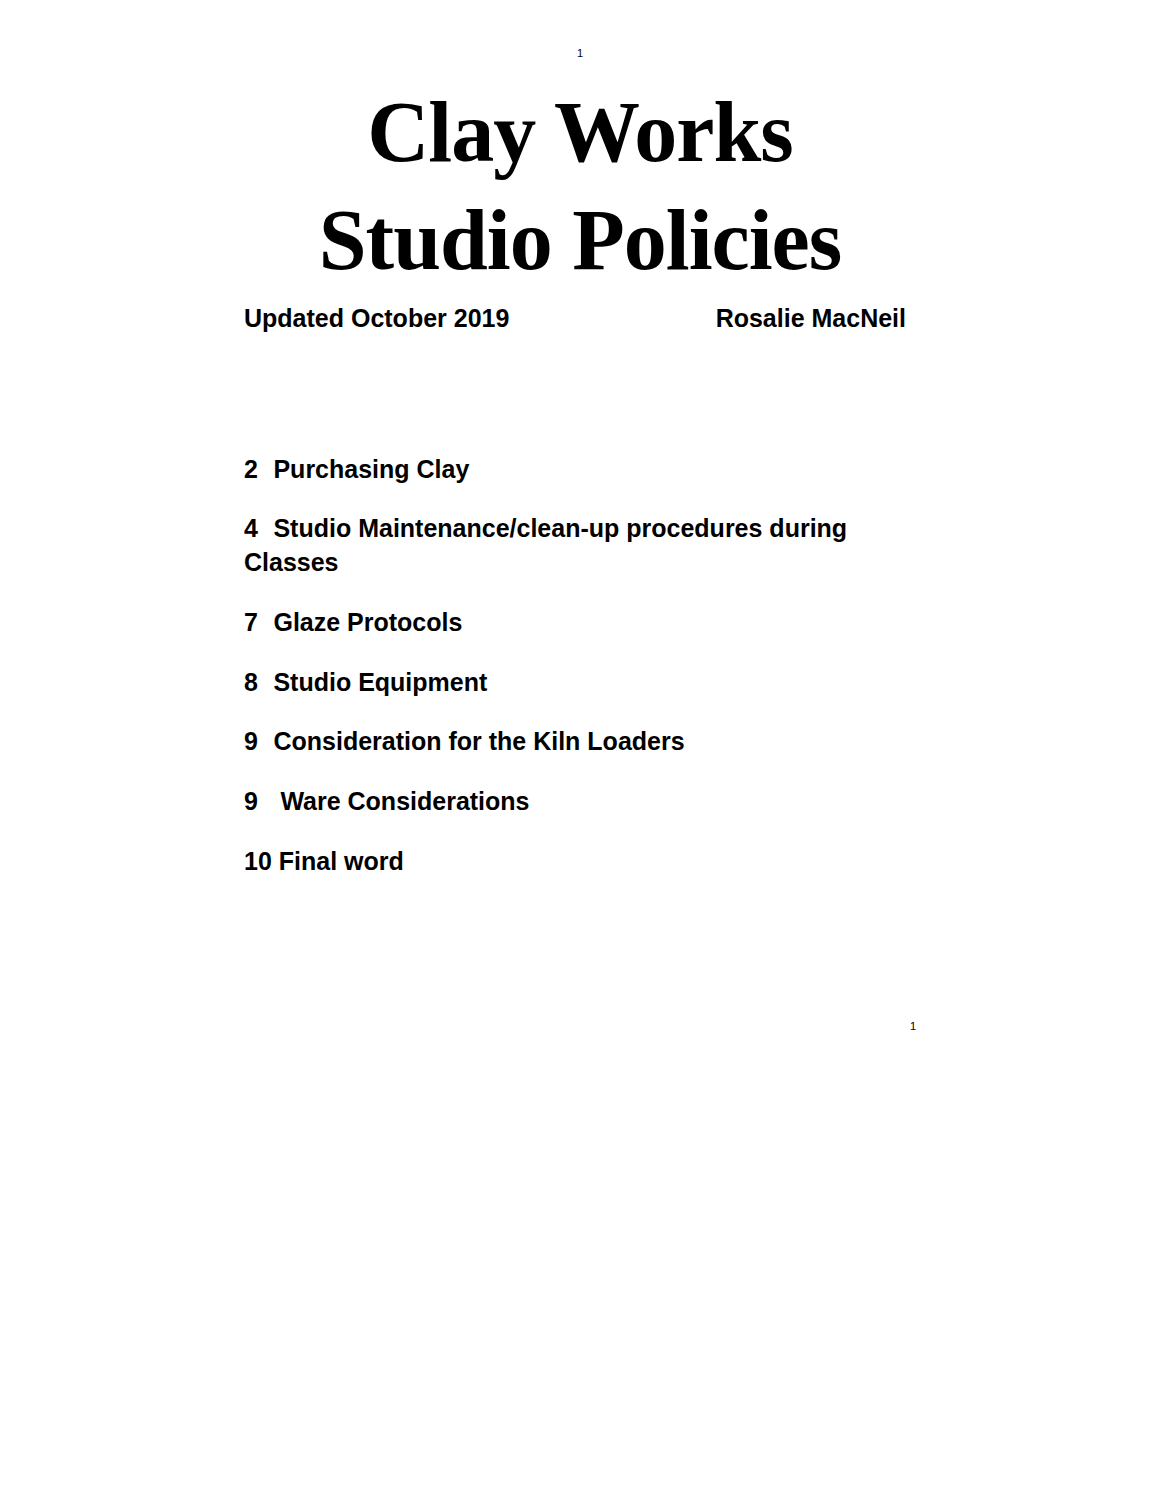1
Clay WorksStudio Policies
Updated October 2019 Rosalie MacNeil
2 Purchasing Clay
4 Studio Maintenance/clean-up procedures during Classes
7 Glaze Protocols
8 Studio Equipment
9 Consideration for the Kiln Loaders
9 Ware Considerations
10 Final word
1